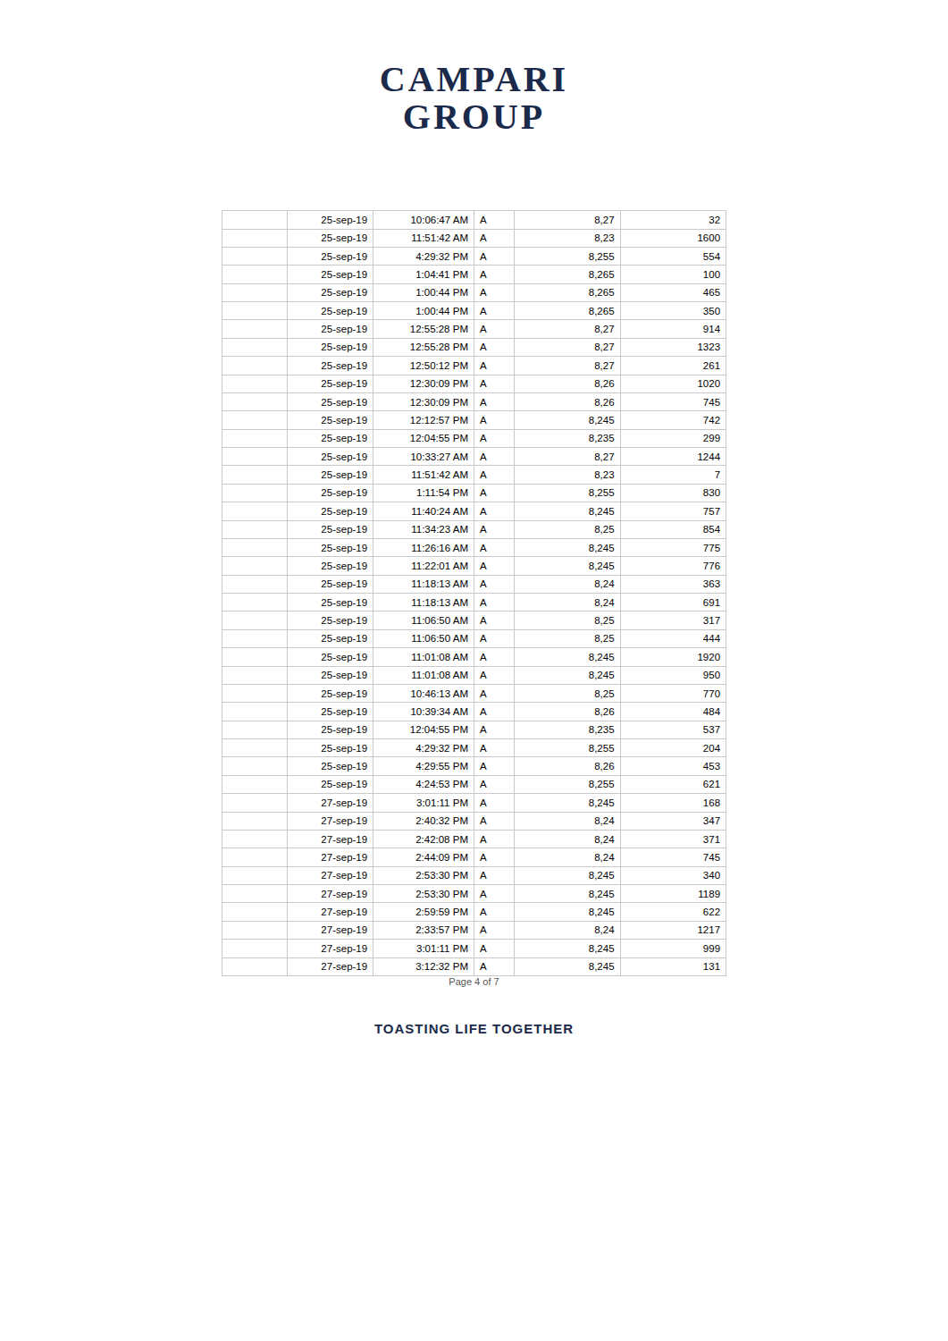CAMPARI
GROUP
| | 25-sep-19 | 10:06:47 AM | A | 8,27 | 32 |
| | 25-sep-19 | 11:51:42 AM | A | 8,23 | 1600 |
| | 25-sep-19 | 4:29:32 PM | A | 8,255 | 554 |
| | 25-sep-19 | 1:04:41 PM | A | 8,265 | 100 |
| | 25-sep-19 | 1:00:44 PM | A | 8,265 | 465 |
| | 25-sep-19 | 1:00:44 PM | A | 8,265 | 350 |
| | 25-sep-19 | 12:55:28 PM | A | 8,27 | 914 |
| | 25-sep-19 | 12:55:28 PM | A | 8,27 | 1323 |
| | 25-sep-19 | 12:50:12 PM | A | 8,27 | 261 |
| | 25-sep-19 | 12:30:09 PM | A | 8,26 | 1020 |
| | 25-sep-19 | 12:30:09 PM | A | 8,26 | 745 |
| | 25-sep-19 | 12:12:57 PM | A | 8,245 | 742 |
| | 25-sep-19 | 12:04:55 PM | A | 8,235 | 299 |
| | 25-sep-19 | 10:33:27 AM | A | 8,27 | 1244 |
| | 25-sep-19 | 11:51:42 AM | A | 8,23 | 7 |
| | 25-sep-19 | 1:11:54 PM | A | 8,255 | 830 |
| | 25-sep-19 | 11:40:24 AM | A | 8,245 | 757 |
| | 25-sep-19 | 11:34:23 AM | A | 8,25 | 854 |
| | 25-sep-19 | 11:26:16 AM | A | 8,245 | 775 |
| | 25-sep-19 | 11:22:01 AM | A | 8,245 | 776 |
| | 25-sep-19 | 11:18:13 AM | A | 8,24 | 363 |
| | 25-sep-19 | 11:18:13 AM | A | 8,24 | 691 |
| | 25-sep-19 | 11:06:50 AM | A | 8,25 | 317 |
| | 25-sep-19 | 11:06:50 AM | A | 8,25 | 444 |
| | 25-sep-19 | 11:01:08 AM | A | 8,245 | 1920 |
| | 25-sep-19 | 11:01:08 AM | A | 8,245 | 950 |
| | 25-sep-19 | 10:46:13 AM | A | 8,25 | 770 |
| | 25-sep-19 | 10:39:34 AM | A | 8,26 | 484 |
| | 25-sep-19 | 12:04:55 PM | A | 8,235 | 537 |
| | 25-sep-19 | 4:29:32 PM | A | 8,255 | 204 |
| | 25-sep-19 | 4:29:55 PM | A | 8,26 | 453 |
| | 25-sep-19 | 4:24:53 PM | A | 8,255 | 621 |
| | 27-sep-19 | 3:01:11 PM | A | 8,245 | 168 |
| | 27-sep-19 | 2:40:32 PM | A | 8,24 | 347 |
| | 27-sep-19 | 2:42:08 PM | A | 8,24 | 371 |
| | 27-sep-19 | 2:44:09 PM | A | 8,24 | 745 |
| | 27-sep-19 | 2:53:30 PM | A | 8,245 | 340 |
| | 27-sep-19 | 2:53:30 PM | A | 8,245 | 1189 |
| | 27-sep-19 | 2:59:59 PM | A | 8,245 | 622 |
| | 27-sep-19 | 2:33:57 PM | A | 8,24 | 1217 |
| | 27-sep-19 | 3:01:11 PM | A | 8,245 | 999 |
| | 27-sep-19 | 3:12:32 PM | A | 8,245 | 131 |
Page 4 of 7
TOASTING LIFE TOGETHER